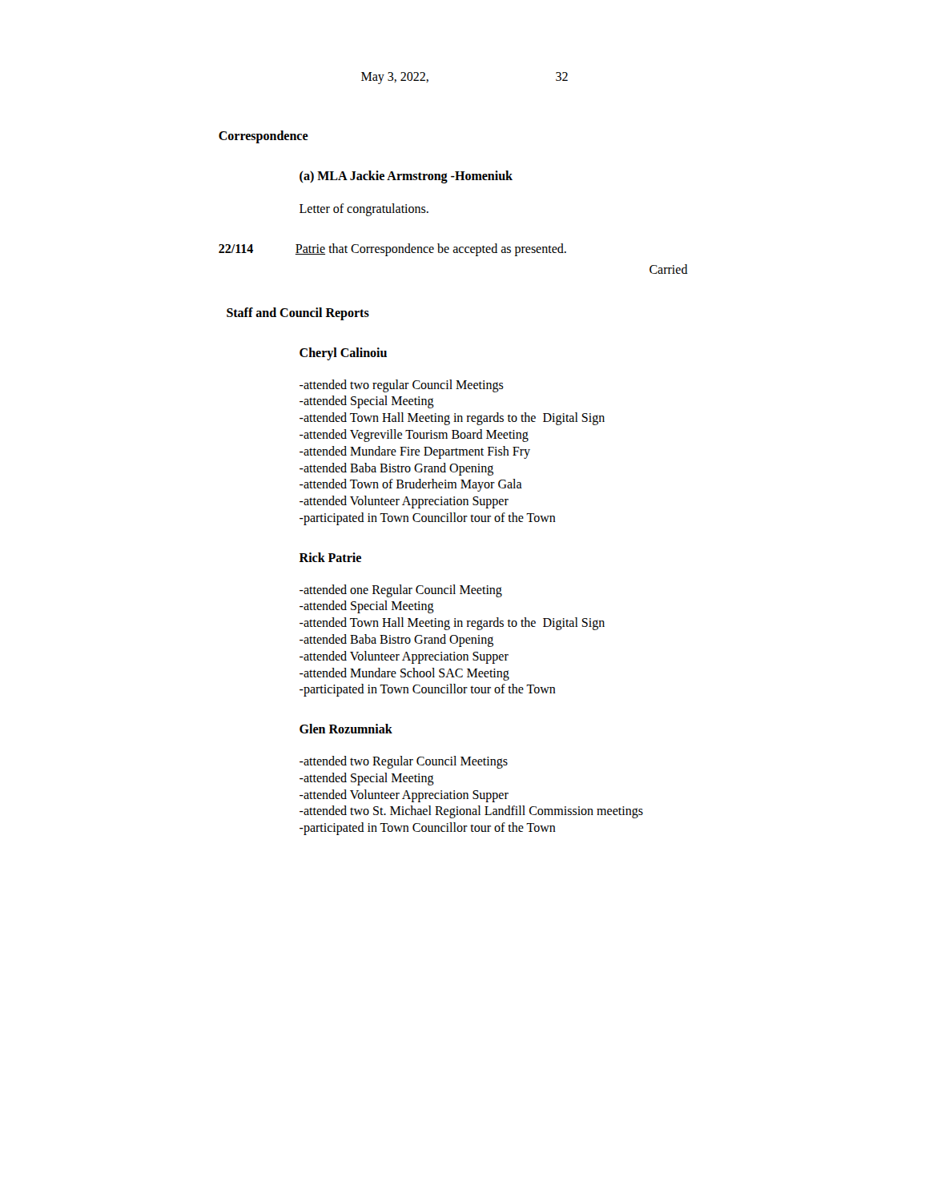May 3, 2022, 32
Correspondence
(a) MLA Jackie Armstrong -Homeniuk
Letter of congratulations.
22/114
Patrie that Correspondence be accepted as presented.
Carried
Staff and Council Reports
Cheryl Calinoiu
-attended two regular Council Meetings
-attended Special Meeting
-attended Town Hall Meeting in regards to the Digital Sign
-attended Vegreville Tourism Board Meeting
-attended Mundare Fire Department Fish Fry
-attended Baba Bistro Grand Opening
-attended Town of Bruderheim Mayor Gala
-attended Volunteer Appreciation Supper
-participated in Town Councillor tour of the Town
Rick Patrie
-attended one Regular Council Meeting
-attended Special Meeting
-attended Town Hall Meeting in regards to the Digital Sign
-attended Baba Bistro Grand Opening
-attended Volunteer Appreciation Supper
-attended Mundare School SAC Meeting
-participated in Town Councillor tour of the Town
Glen Rozumniak
-attended two Regular Council Meetings
-attended Special Meeting
-attended Volunteer Appreciation Supper
-attended two St. Michael Regional Landfill Commission meetings
-participated in Town Councillor tour of the Town